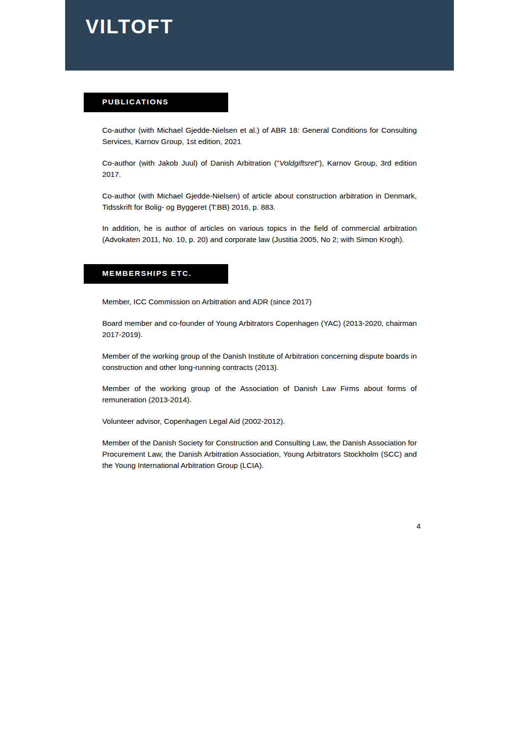VILTOFT
Publications
Co-author (with Michael Gjedde-Nielsen et al.) of ABR 18: General Conditions for Consulting Services, Karnov Group, 1st edition, 2021
Co-author (with Jakob Juul) of Danish Arbitration ("Voldgiftsret"), Karnov Group, 3rd edition 2017.
Co-author (with Michael Gjedde-Nielsen) of article about construction arbitration in Denmark, Tidsskrift for Bolig- og Byggeret (T:BB) 2016, p. 883.
In addition, he is author of articles on various topics in the field of commercial arbitration (Advokaten 2011, No. 10, p. 20) and corporate law (Justitia 2005, No 2; with Simon Krogh).
Memberships etc.
Member, ICC Commission on Arbitration and ADR (since 2017)
Board member and co-founder of Young Arbitrators Copenhagen (YAC) (2013-2020, chairman 2017-2019).
Member of the working group of the Danish Institute of Arbitration concerning dispute boards in construction and other long-running contracts (2013).
Member of the working group of the Association of Danish Law Firms about forms of remuneration (2013-2014).
Volunteer advisor, Copenhagen Legal Aid (2002-2012).
Member of the Danish Society for Construction and Consulting Law, the Danish Association for Procurement Law, the Danish Arbitration Association, Young Arbitrators Stockholm (SCC) and the Young International Arbitration Group (LCIA).
4